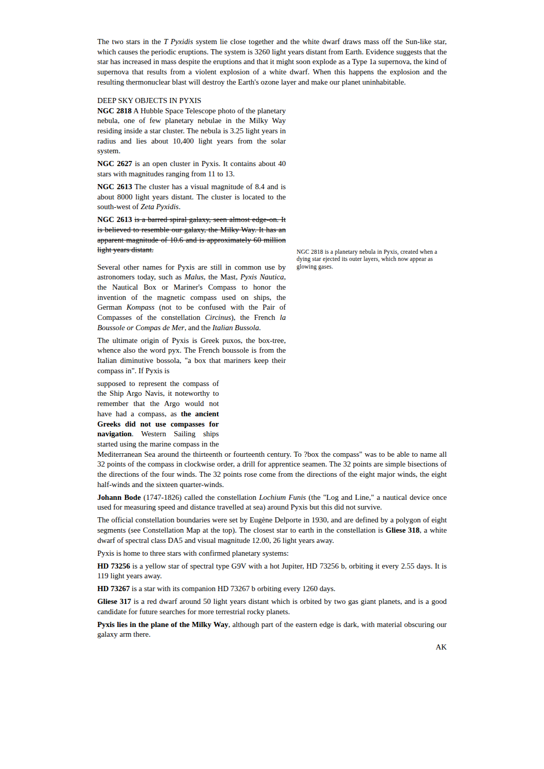The two stars in the T Pyxidis system lie close together and the white dwarf draws mass off the Sun-like star, which causes the periodic eruptions. The system is 3260 light years distant from Earth. Evidence suggests that the star has increased in mass despite the eruptions and that it might soon explode as a Type 1a supernova, the kind of supernova that results from a violent explosion of a white dwarf. When this happens the explosion and the resulting thermonuclear blast will destroy the Earth's ozone layer and make our planet uninhabitable.
NGC 2818 is a planetary nebula in Pyxis, created when a dying star ejected its outer layers, which now appear as glowing gases.
DEEP SKY OBJECTS IN PYXIS
NGC 2818 A Hubble Space Telescope photo of the planetary nebula, one of few planetary nebulae in the Milky Way residing inside a star cluster. The nebula is 3.25 light years in radius and lies about 10,400 light years from the solar system.
NGC 2627 is an open cluster in Pyxis. It contains about 40 stars with magnitudes ranging from 11 to 13.
NGC 2613 The cluster has a visual magnitude of 8.4 and is about 8000 light years distant. The cluster is located to the south-west of Zeta Pyxidis.
NGC 2613 is a barred spiral galaxy, seen almost edge-on. It is believed to resemble our galaxy, the Milky Way. It has an apparent magnitude of 10.6 and is approximately 60 million light years distant.
Several other names for Pyxis are still in common use by astronomers today, such as Malus, the Mast, Pyxis Nautica, the Nautical Box or Mariner's Compass to honor the invention of the magnetic compass used on ships, the German Kompass (not to be confused with the Pair of Compasses of the constellation Circinus), the French la Boussole or Compas de Mer, and the Italian Bussola.
The ultimate origin of Pyxis is Greek puxos, the box-tree, whence also the word pyx. The French boussole is from the Italian diminutive bossola, "a box that mariners keep their compass in". If Pyxis is
supposed to represent the compass of the Ship Argo Navis, it noteworthy to remember that the Argo would not have had a compass, as the ancient Greeks did not use compasses for navigation. Western Sailing ships started using the marine compass in the Mediterranean Sea around the thirteenth or fourteenth century. To ?box the compass" was to be able to name all 32 points of the compass in clockwise order, a drill for apprentice seamen. The 32 points are simple bisections of the directions of the four winds. The 32 points rose come from the directions of the eight major winds, the eight half-winds and the sixteen quarter-winds.
Johann Bode (1747-1826) called the constellation Lochium Funis (the "Log and Line," a nautical device once used for measuring speed and distance travelled at sea) around Pyxis but this did not survive.
The official constellation boundaries were set by Eugène Delporte in 1930, and are defined by a polygon of eight segments (see Constellation Map at the top). The closest star to earth in the constellation is Gliese 318, a white dwarf of spectral class DA5 and visual magnitude 12.00, 26 light years away.
Pyxis is home to three stars with confirmed planetary systems:
HD 73256 is a yellow star of spectral type G9V with a hot Jupiter, HD 73256 b, orbiting it every 2.55 days. It is 119 light years away.
HD 73267 is a star with its companion HD 73267 b orbiting every 1260 days.
Gliese 317 is a red dwarf around 50 light years distant which is orbited by two gas giant planets, and is a good candidate for future searches for more terrestrial rocky planets.
Pyxis lies in the plane of the Milky Way, although part of the eastern edge is dark, with material obscuring our galaxy arm there.
AK